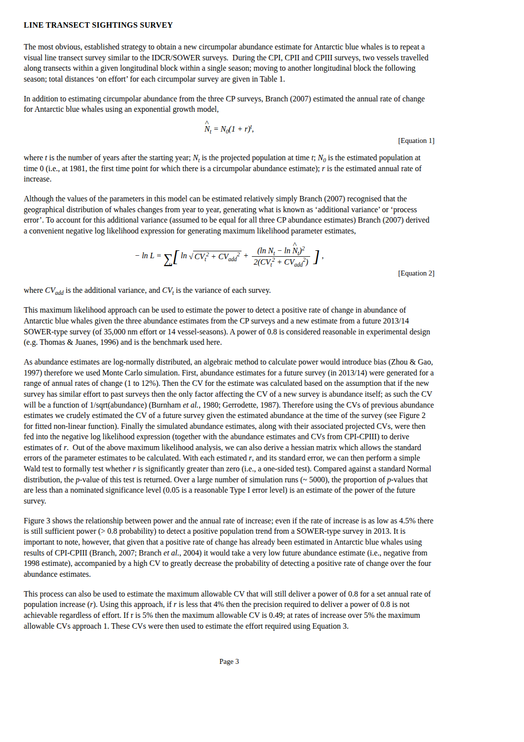LINE TRANSECT SIGHTINGS SURVEY
The most obvious, established strategy to obtain a new circumpolar abundance estimate for Antarctic blue whales is to repeat a visual line transect survey similar to the IDCR/SOWER surveys. During the CPI, CPII and CPIII surveys, two vessels travelled along transects within a given longitudinal block within a single season; moving to another longitudinal block the following season; total distances ‘on effort’ for each circumpolar survey are given in Table 1.
In addition to estimating circumpolar abundance from the three CP surveys, Branch (2007) estimated the annual rate of change for Antarctic blue whales using an exponential growth model,
Nt = N0(1 + r)t,
[Equation 1]
where t is the number of years after the starting year; Nt is the projected population at time t; N0 is the estimated population at time 0 (i.e., at 1981, the first time point for which there is a circumpolar abundance estimate); r is the estimated annual rate of increase.
Although the values of the parameters in this model can be estimated relatively simply Branch (2007) recognised that the geographical distribution of whales changes from year to year, generating what is known as ‘additional variance’ or ‘process error’. To account for this additional variance (assumed to be equal for all three CP abundance estimates) Branch (2007) derived a convenient negative log likelihood expression for generating maximum likelihood parameter estimates,
− ln L = ∑t [ ln √CVt2 + CVadd2 + (ln Nt − ln Nt)2 2(CVt2 + CVadd2) ] ,
[Equation 2]
where CVadd is the additional variance, and CVt is the variance of each survey.
This maximum likelihood approach can be used to estimate the power to detect a positive rate of change in abundance of Antarctic blue whales given the three abundance estimates from the CP surveys and a new estimate from a future 2013/14 SOWER-type survey (of 35,000 nm effort or 14 vessel-seasons). A power of 0.8 is considered reasonable in experimental design (e.g. Thomas & Juanes, 1996) and is the benchmark used here.
As abundance estimates are log-normally distributed, an algebraic method to calculate power would introduce bias (Zhou & Gao, 1997) therefore we used Monte Carlo simulation. First, abundance estimates for a future survey (in 2013/14) were generated for a range of annual rates of change (1 to 12%). Then the CV for the estimate was calculated based on the assumption that if the new survey has similar effort to past surveys then the only factor affecting the CV of a new survey is abundance itself; as such the CV will be a function of 1/sqrt(abundance) (Burnham et al., 1980; Gerrodette, 1987). Therefore using the CVs of previous abundance estimates we crudely estimated the CV of a future survey given the estimated abundance at the time of the survey (see Figure 2 for fitted non-linear function). Finally the simulated abundance estimates, along with their associated projected CVs, were then fed into the negative log likelihood expression (together with the abundance estimates and CVs from CPI-CPIII) to derive estimates of r. Out of the above maximum likelihood analysis, we can also derive a hessian matrix which allows the standard errors of the parameter estimates to be calculated. With each estimated r, and its standard error, we can then perform a simple Wald test to formally test whether r is significantly greater than zero (i.e., a one-sided test). Compared against a standard Normal distribution, the p-value of this test is returned. Over a large number of simulation runs (~ 5000), the proportion of p-values that are less than a nominated significance level (0.05 is a reasonable Type I error level) is an estimate of the power of the future survey.
Figure 3 shows the relationship between power and the annual rate of increase; even if the rate of increase is as low as 4.5% there is still sufficient power (> 0.8 probability) to detect a positive population trend from a SOWER-type survey in 2013. It is important to note, however, that given that a positive rate of change has already been estimated in Antarctic blue whales using results of CPI-CPIII (Branch, 2007; Branch et al., 2004) it would take a very low future abundance estimate (i.e., negative from 1998 estimate), accompanied by a high CV to greatly decrease the probability of detecting a positive rate of change over the four abundance estimates.
This process can also be used to estimate the maximum allowable CV that will still deliver a power of 0.8 for a set annual rate of population increase (r). Using this approach, if r is less that 4% then the precision required to deliver a power of 0.8 is not achievable regardless of effort. If r is 5% then the maximum allowable CV is 0.49; at rates of increase over 5% the maximum allowable CVs approach 1. These CVs were then used to estimate the effort required using Equation 3.
Page 3